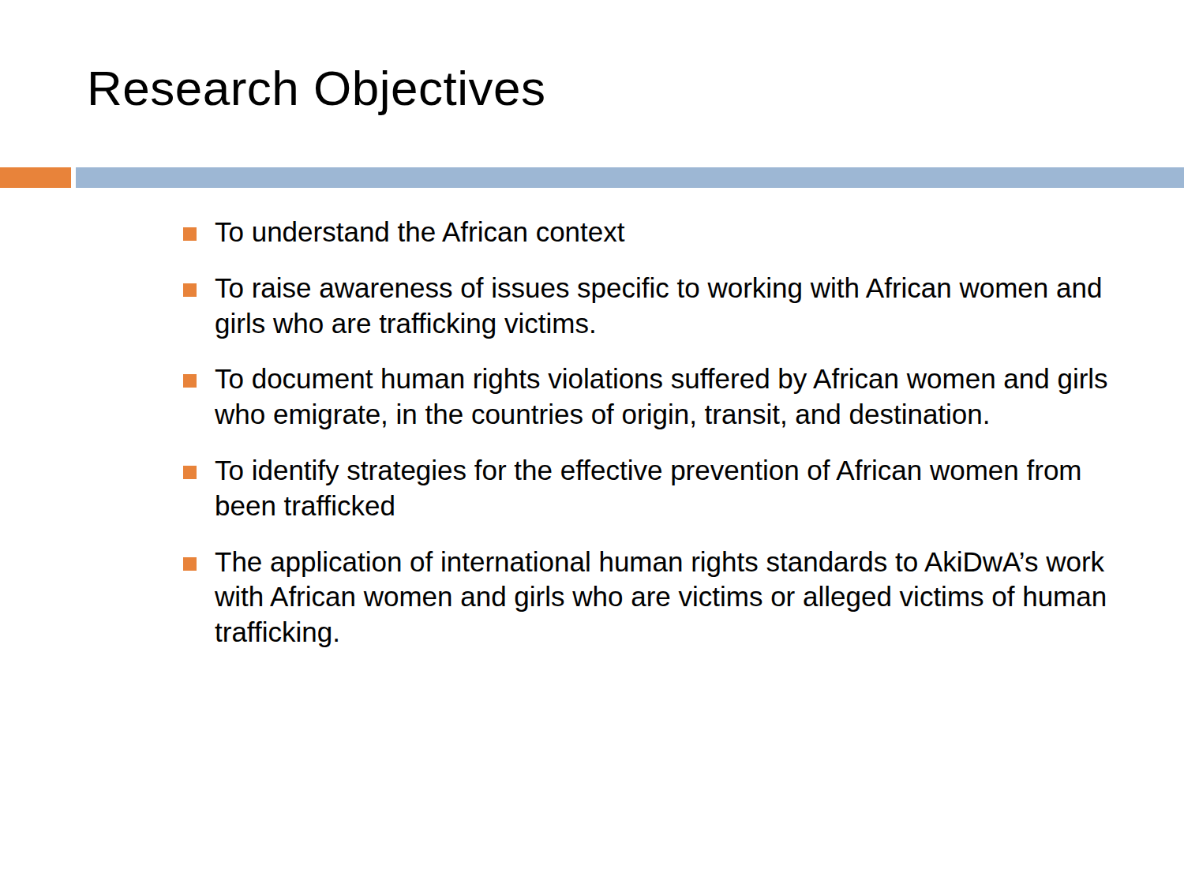Research Objectives
To understand the African context
To raise awareness of issues specific to working with African women and girls who are trafficking victims.
To document human rights violations suffered by African women and girls who emigrate, in the countries of origin, transit, and destination.
To identify strategies for the effective prevention of African women from been trafficked
The application of international human rights standards to AkiDwA’s work with African women and girls who are victims or alleged victims of human trafficking.